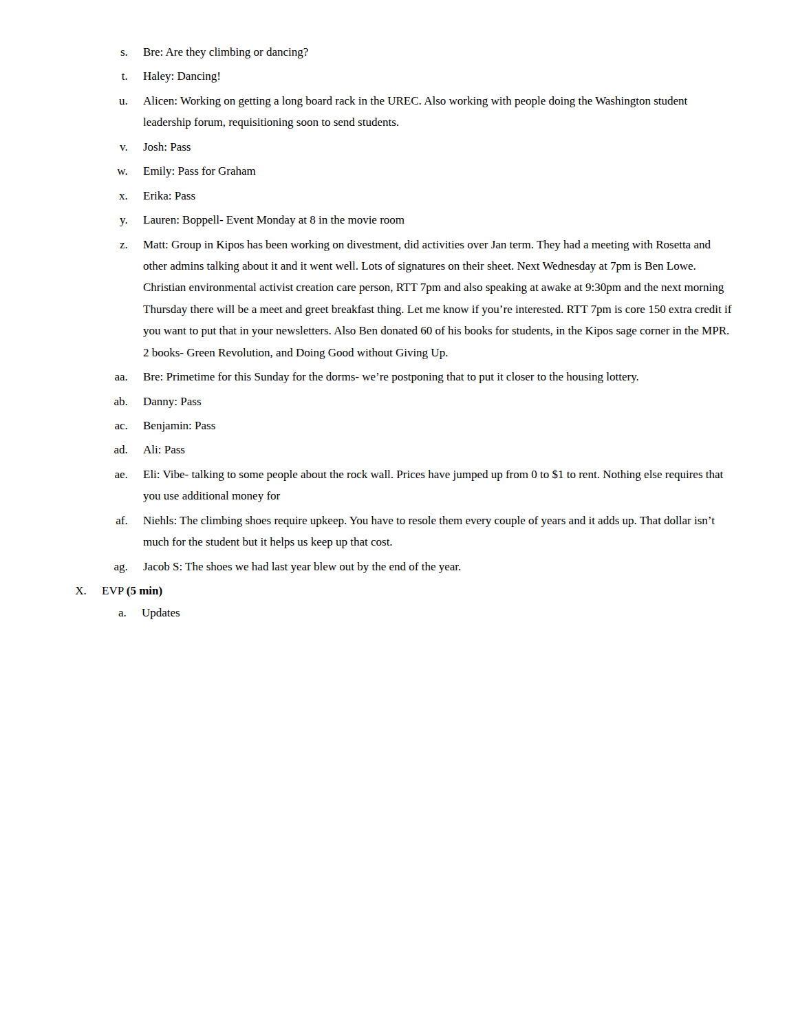Bre: Are they climbing or dancing?
Haley: Dancing!
Alicen: Working on getting a long board rack in the UREC. Also working with people doing the Washington student leadership forum, requisitioning soon to send students.
Josh: Pass
Emily: Pass for Graham
Erika: Pass
Lauren: Boppell- Event Monday at 8 in the movie room
Matt: Group in Kipos has been working on divestment, did activities over Jan term. They had a meeting with Rosetta and other admins talking about it and it went well. Lots of signatures on their sheet. Next Wednesday at 7pm is Ben Lowe. Christian environmental activist creation care person, RTT 7pm and also speaking at awake at 9:30pm and the next morning Thursday there will be a meet and greet breakfast thing. Let me know if you’re interested. RTT 7pm is core 150 extra credit if you want to put that in your newsletters. Also Ben donated 60 of his books for students, in the Kipos sage corner in the MPR. 2 books- Green Revolution, and Doing Good without Giving Up.
Bre: Primetime for this Sunday for the dorms- we’re postponing that to put it closer to the housing lottery.
Danny: Pass
Benjamin: Pass
Ali: Pass
Eli: Vibe- talking to some people about the rock wall. Prices have jumped up from 0 to $1 to rent. Nothing else requires that you use additional money for
Niehls: The climbing shoes require upkeep. You have to resole them every couple of years and it adds up. That dollar isn’t much for the student but it helps us keep up that cost.
Jacob S: The shoes we had last year blew out by the end of the year.
EVP (5 min)
Updates